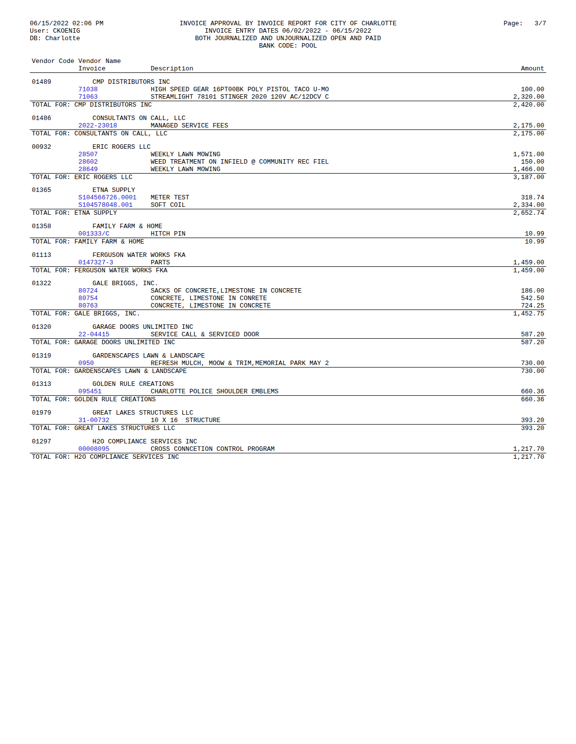06/15/2022 02:06 PM User: CKOENIG DB: Charlotte
INVOICE APPROVAL BY INVOICE REPORT FOR CITY OF CHARLOTTE INVOICE ENTRY DATES 06/02/2022 - 06/15/2022 BOTH JOURNALIZED AND UNJOURNALIZED OPEN AND PAID BANK CODE: POOL
Page: 3/7
| Vendor Code | Vendor Name | | |
| --- | --- | --- | --- |
| | Invoice | Description | Amount |
| 01489 | CMP DISTRIBUTORS INC |
| | 71038 | HIGH SPEED GEAR 16PT00BK POLY PISTOL TACO U-MO | 100.00 |
| | 71063 | STREAMLIGHT 78101 STINGER 2020 120V AC/12DCV C | 2,320.00 |
| TOTAL FOR: CMP DISTRIBUTORS INC | 2,420.00 |
| 01486 | CONSULTANTS ON CALL, LLC |
| | 2022-23018 | MANAGED SERVICE FEES | 2,175.00 |
| TOTAL FOR: CONSULTANTS ON CALL, LLC | 2,175.00 |
| 00932 | ERIC ROGERS LLC |
| | 28507 | WEEKLY LAWN MOWING | 1,571.00 |
| | 28602 | WEED TREATMENT ON INFIELD @ COMMUNITY REC FIEL | 150.00 |
| | 28649 | WEEKLY LAWN MOWING | 1,466.00 |
| TOTAL FOR: ERIC ROGERS LLC | 3,187.00 |
| 01365 | ETNA SUPPLY |
| | S104566726.0001 | METER TEST | 318.74 |
| | S104578048.001 | SOFT COIL | 2,334.00 |
| TOTAL FOR: ETNA SUPPLY | 2,652.74 |
| 01358 | FAMILY FARM & HOME |
| | 001333/C | HITCH PIN | 10.99 |
| TOTAL FOR: FAMILY FARM & HOME | 10.99 |
| 01113 | FERGUSON WATER WORKS FKA |
| | 0147327-3 | PARTS | 1,459.00 |
| TOTAL FOR: FERGUSON WATER WORKS FKA | 1,459.00 |
| 01322 | GALE BRIGGS, INC. |
| | 80724 | SACKS OF CONCRETE,LIMESTONE IN CONCRETE | 186.00 |
| | 80754 | CONCRETE, LIMESTONE IN CONRETE | 542.50 |
| | 80763 | CONCRETE, LIMESTONE IN CONCRETE | 724.25 |
| TOTAL FOR: GALE BRIGGS, INC. | 1,452.75 |
| 01320 | GARAGE DOORS UNLIMITED INC |
| | 22-04415 | SERVICE CALL & SERVICED DOOR | 587.20 |
| TOTAL FOR: GARAGE DOORS UNLIMITED INC | 587.20 |
| 01319 | GARDENSCAPES LAWN & LANDSCAPE |
| | 0950 | REFRESH MULCH, MOOW & TRIM,MEMORIAL PARK MAY 2 | 730.00 |
| TOTAL FOR: GARDENSCAPES LAWN & LANDSCAPE | 730.00 |
| 01313 | GOLDEN RULE CREATIONS |
| | 095451 | CHARLOTTE POLICE SHOULDER EMBLEMS | 660.36 |
| TOTAL FOR: GOLDEN RULE CREATIONS | 660.36 |
| 01979 | GREAT LAKES STRUCTURES LLC |
| | 31-00732 | 10 X 16 STRUCTURE | 393.20 |
| TOTAL FOR: GREAT LAKES STRUCTURES LLC | 393.20 |
| 01297 | H2O COMPLIANCE SERVICES INC |
| | 00008095 | CROSS CONNCETION CONTROL PROGRAM | 1,217.70 |
| TOTAL FOR: H2O COMPLIANCE SERVICES INC | 1,217.70 |